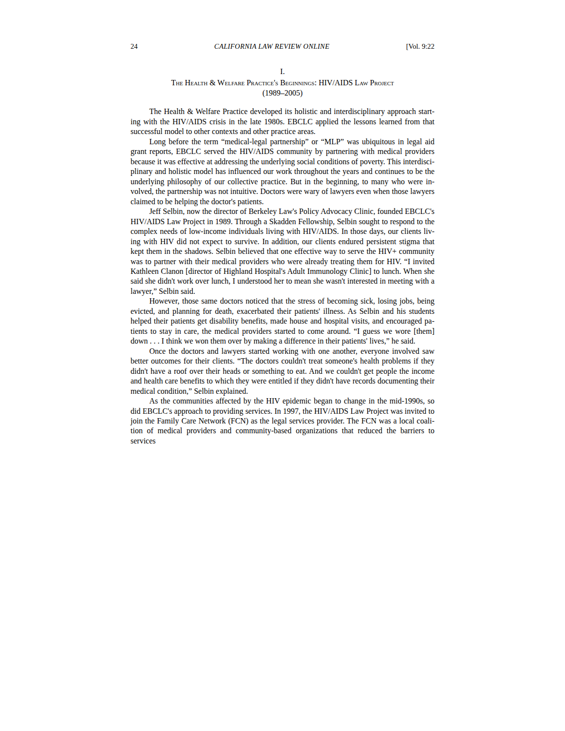24 CALIFORNIA LAW REVIEW ONLINE [Vol. 9:22
I.
The Health & Welfare Practice's Beginnings: HIV/AIDS Law Project
(1989–2005)
The Health & Welfare Practice developed its holistic and interdisciplinary approach starting with the HIV/AIDS crisis in the late 1980s. EBCLC applied the lessons learned from that successful model to other contexts and other practice areas.
Long before the term “medical-legal partnership” or “MLP” was ubiquitous in legal aid grant reports, EBCLC served the HIV/AIDS community by partnering with medical providers because it was effective at addressing the underlying social conditions of poverty. This interdisciplinary and holistic model has influenced our work throughout the years and continues to be the underlying philosophy of our collective practice. But in the beginning, to many who were involved, the partnership was not intuitive. Doctors were wary of lawyers even when those lawyers claimed to be helping the doctor's patients.
Jeff Selbin, now the director of Berkeley Law's Policy Advocacy Clinic, founded EBCLC's HIV/AIDS Law Project in 1989. Through a Skadden Fellowship, Selbin sought to respond to the complex needs of low-income individuals living with HIV/AIDS. In those days, our clients living with HIV did not expect to survive. In addition, our clients endured persistent stigma that kept them in the shadows. Selbin believed that one effective way to serve the HIV+ community was to partner with their medical providers who were already treating them for HIV. “I invited Kathleen Clanon [director of Highland Hospital's Adult Immunology Clinic] to lunch. When she said she didn't work over lunch, I understood her to mean she wasn't interested in meeting with a lawyer,” Selbin said.
However, those same doctors noticed that the stress of becoming sick, losing jobs, being evicted, and planning for death, exacerbated their patients' illness. As Selbin and his students helped their patients get disability benefits, made house and hospital visits, and encouraged patients to stay in care, the medical providers started to come around. “I guess we wore [them] down . . . I think we won them over by making a difference in their patients' lives,” he said.
Once the doctors and lawyers started working with one another, everyone involved saw better outcomes for their clients. “The doctors couldn't treat someone's health problems if they didn't have a roof over their heads or something to eat. And we couldn't get people the income and health care benefits to which they were entitled if they didn't have records documenting their medical condition,” Selbin explained.
As the communities affected by the HIV epidemic began to change in the mid-1990s, so did EBCLC's approach to providing services. In 1997, the HIV/AIDS Law Project was invited to join the Family Care Network (FCN) as the legal services provider. The FCN was a local coalition of medical providers and community-based organizations that reduced the barriers to services